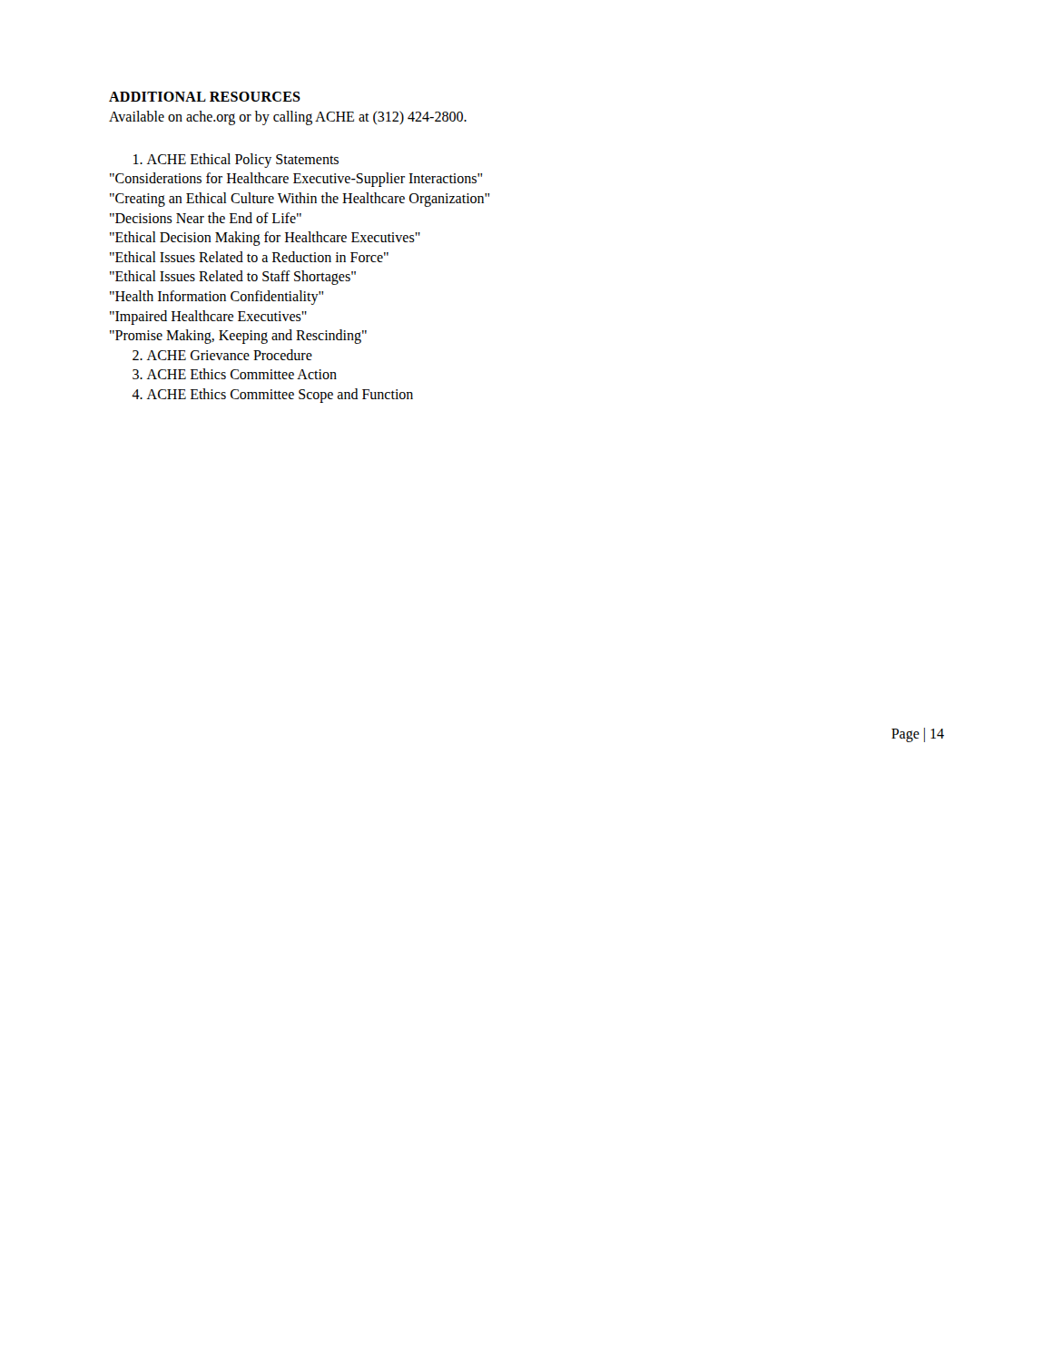ADDITIONAL RESOURCES
Available on ache.org or by calling ACHE at (312) 424-2800.
ACHE Ethical Policy Statements
"Considerations for Healthcare Executive-Supplier Interactions"
"Creating an Ethical Culture Within the Healthcare Organization"
"Decisions Near the End of Life"
"Ethical Decision Making for Healthcare Executives"
"Ethical Issues Related to a Reduction in Force"
"Ethical Issues Related to Staff Shortages"
"Health Information Confidentiality"
"Impaired Healthcare Executives"
"Promise Making, Keeping and Rescinding"
ACHE Grievance Procedure
ACHE Ethics Committee Action
ACHE Ethics Committee Scope and Function
Page | 14